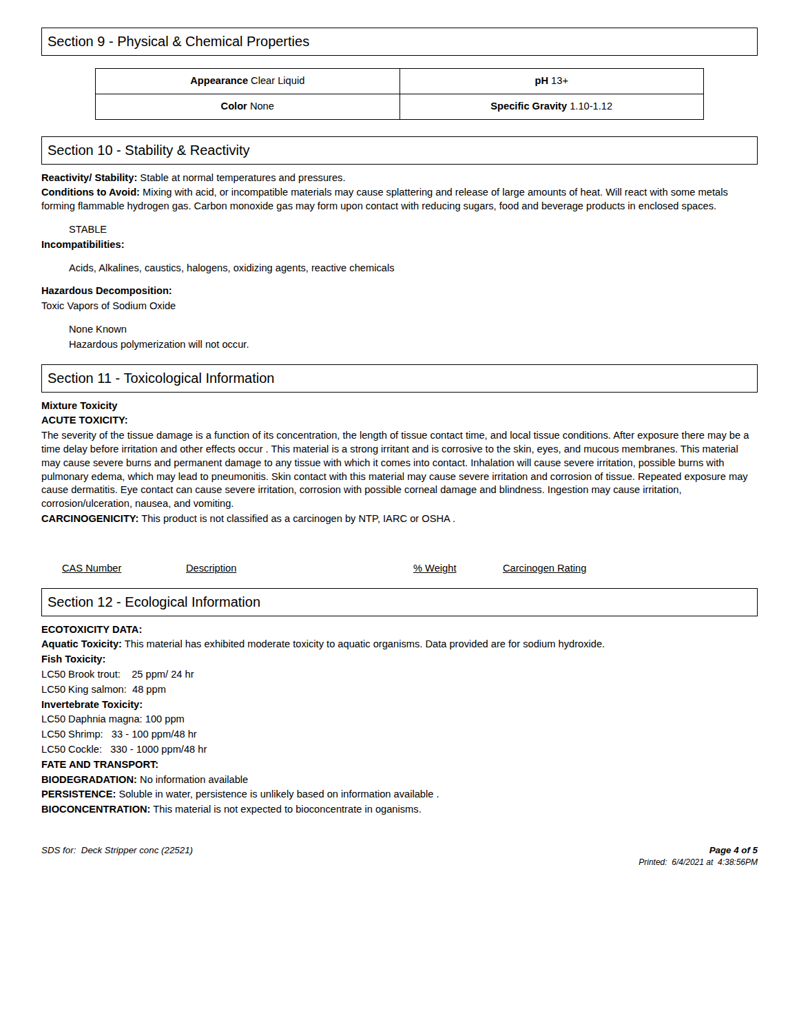Section 9 - Physical & Chemical Properties
| Appearance Clear Liquid | pH 13+ |
| Color None | Specific Gravity 1.10-1.12 |
Section 10 - Stability & Reactivity
Reactivity/ Stability: Stable at normal temperatures and pressures.
Conditions to Avoid: Mixing with acid, or incompatible materials may cause splattering and release of large amounts of heat. Will react with some metals forming flammable hydrogen gas. Carbon monoxide gas may form upon contact with reducing sugars, food and beverage products in enclosed spaces.
STABLE
Incompatibilities:
Acids, Alkalines, caustics, halogens, oxidizing agents, reactive chemicals
Hazardous Decomposition:
Toxic Vapors of Sodium Oxide
None Known
Hazardous polymerization will not occur.
Section 11 - Toxicological Information
Mixture Toxicity
ACUTE TOXICITY:
The severity of the tissue damage is a function of its concentration, the length of tissue contact time, and local tissue conditions. After exposure there may be a time delay before irritation and other effects occur . This material is a strong irritant and is corrosive to the skin, eyes, and mucous membranes. This material may cause severe burns and permanent damage to any tissue with which it comes into contact. Inhalation will cause severe irritation, possible burns with pulmonary edema, which may lead to pneumonitis. Skin contact with this material may cause severe irritation and corrosion of tissue. Repeated exposure may cause dermatitis. Eye contact can cause severe irritation, corrosion with possible corneal damage and blindness. Ingestion may cause irritation, corrosion/ulceration, nausea, and vomiting.
CARCINOGENICITY: This product is not classified as a carcinogen by NTP, IARC or OSHA .
CAS Number
Description
% Weight
Carcinogen Rating
Section 12 - Ecological Information
ECOTOXICITY DATA:
Aquatic Toxicity: This material has exhibited moderate toxicity to aquatic organisms. Data provided are for sodium hydroxide.
Fish Toxicity:
LC50 Brook trout: 25 ppm/ 24 hr
LC50 King salmon: 48 ppm
Invertebrate Toxicity:
LC50 Daphnia magna: 100 ppm
LC50 Shrimp: 33 - 100 ppm/48 hr
LC50 Cockle: 330 - 1000 ppm/48 hr
FATE AND TRANSPORT:
BIODEGRADATION: No information available
PERSISTENCE: Soluble in water, persistence is unlikely based on information available .
BIOCONCENTRATION: This material is not expected to bioconcentrate in oganisms.
SDS for: Deck Stripper conc (22521)
Page 4 of 5
Printed: 6/4/2021 at 4:38:56PM